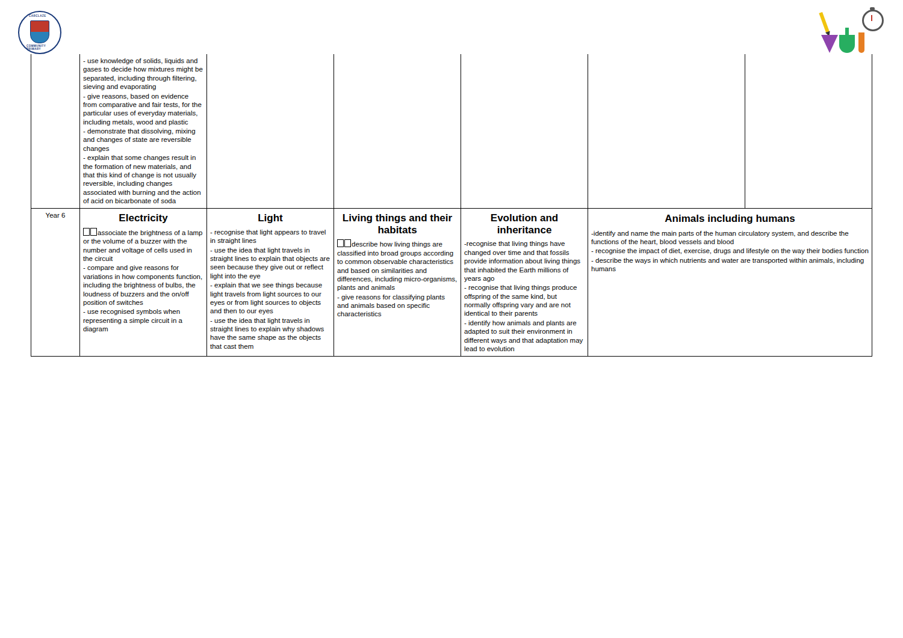CARCLAZE
COMMUNITY PRIMARY
| | - use knowledge of solids, liquids and gases to decide how mixtures might be separated, including through filtering, sieving and evaporating - give reasons, based on evidence from comparative and fair tests, for the particular uses of everyday materials, including metals, wood and plastic - demonstrate that dissolving, mixing and changes of state are reversible changes - explain that some changes result in the formation of new materials, and that this kind of change is not usually reversible, including changes associated with burning and the action of acid on bicarbonate of soda | | | | | |
| Year 6 | Electricity associate the brightness of a lamp or the volume of a buzzer with the number and voltage of cells used in the circuit - compare and give reasons for variations in how components function, including the brightness of bulbs, the loudness of buzzers and the on/off position of switches - use recognised symbols when representing a simple circuit in a diagram | Light - recognise that light appears to travel in straight lines - use the idea that light travels in straight lines to explain that objects are seen because they give out or reflect light into the eye - explain that we see things because light travels from light sources to our eyes or from light sources to objects and then to our eyes - use the idea that light travels in straight lines to explain why shadows have the same shape as the objects that cast them | Living things and their habitats describe how living things are classified into broad groups according to common observable characteristics and based on similarities and differences, including micro-organisms, plants and animals - give reasons for classifying plants and animals based on specific characteristics | Evolution and inheritance -recognise that living things have changed over time and that fossils provide information about living things that inhabited the Earth millions of years ago - recognise that living things produce offspring of the same kind, but normally offspring vary and are not identical to their parents - identify how animals and plants are adapted to suit their environment in different ways and that adaptation may lead to evolution | Animals including humans -identify and name the main parts of the human circulatory system, and describe the functions of the heart, blood vessels and blood - recognise the impact of diet, exercise, drugs and lifestyle on the way their bodies function - describe the ways in which nutrients and water are transported within animals, including humans |